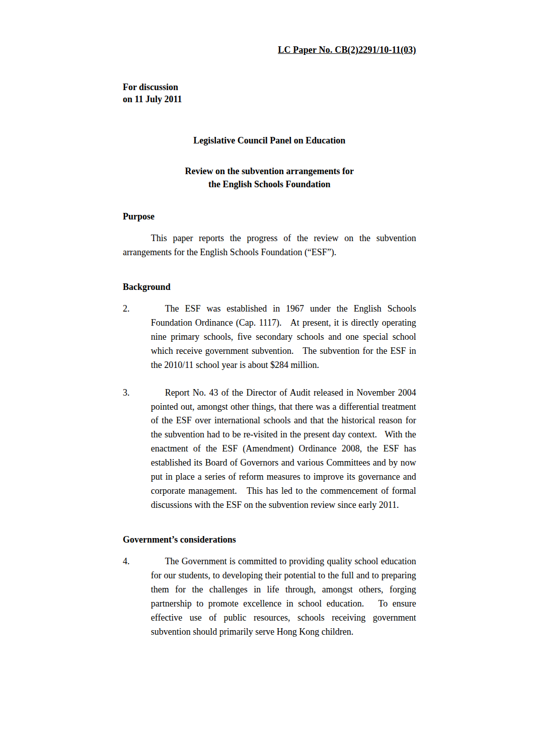LC Paper No. CB(2)2291/10-11(03)
For discussion
on 11 July 2011
Legislative Council Panel on Education
Review on the subvention arrangements for
the English Schools Foundation
Purpose
This paper reports the progress of the review on the subvention arrangements for the English Schools Foundation (“ESF”).
Background
2. The ESF was established in 1967 under the English Schools Foundation Ordinance (Cap. 1117). At present, it is directly operating nine primary schools, five secondary schools and one special school which receive government subvention. The subvention for the ESF in the 2010/11 school year is about $284 million.
3. Report No. 43 of the Director of Audit released in November 2004 pointed out, amongst other things, that there was a differential treatment of the ESF over international schools and that the historical reason for the subvention had to be re-visited in the present day context. With the enactment of the ESF (Amendment) Ordinance 2008, the ESF has established its Board of Governors and various Committees and by now put in place a series of reform measures to improve its governance and corporate management. This has led to the commencement of formal discussions with the ESF on the subvention review since early 2011.
Government’s considerations
4. The Government is committed to providing quality school education for our students, to developing their potential to the full and to preparing them for the challenges in life through, amongst others, forging partnership to promote excellence in school education. To ensure effective use of public resources, schools receiving government subvention should primarily serve Hong Kong children.